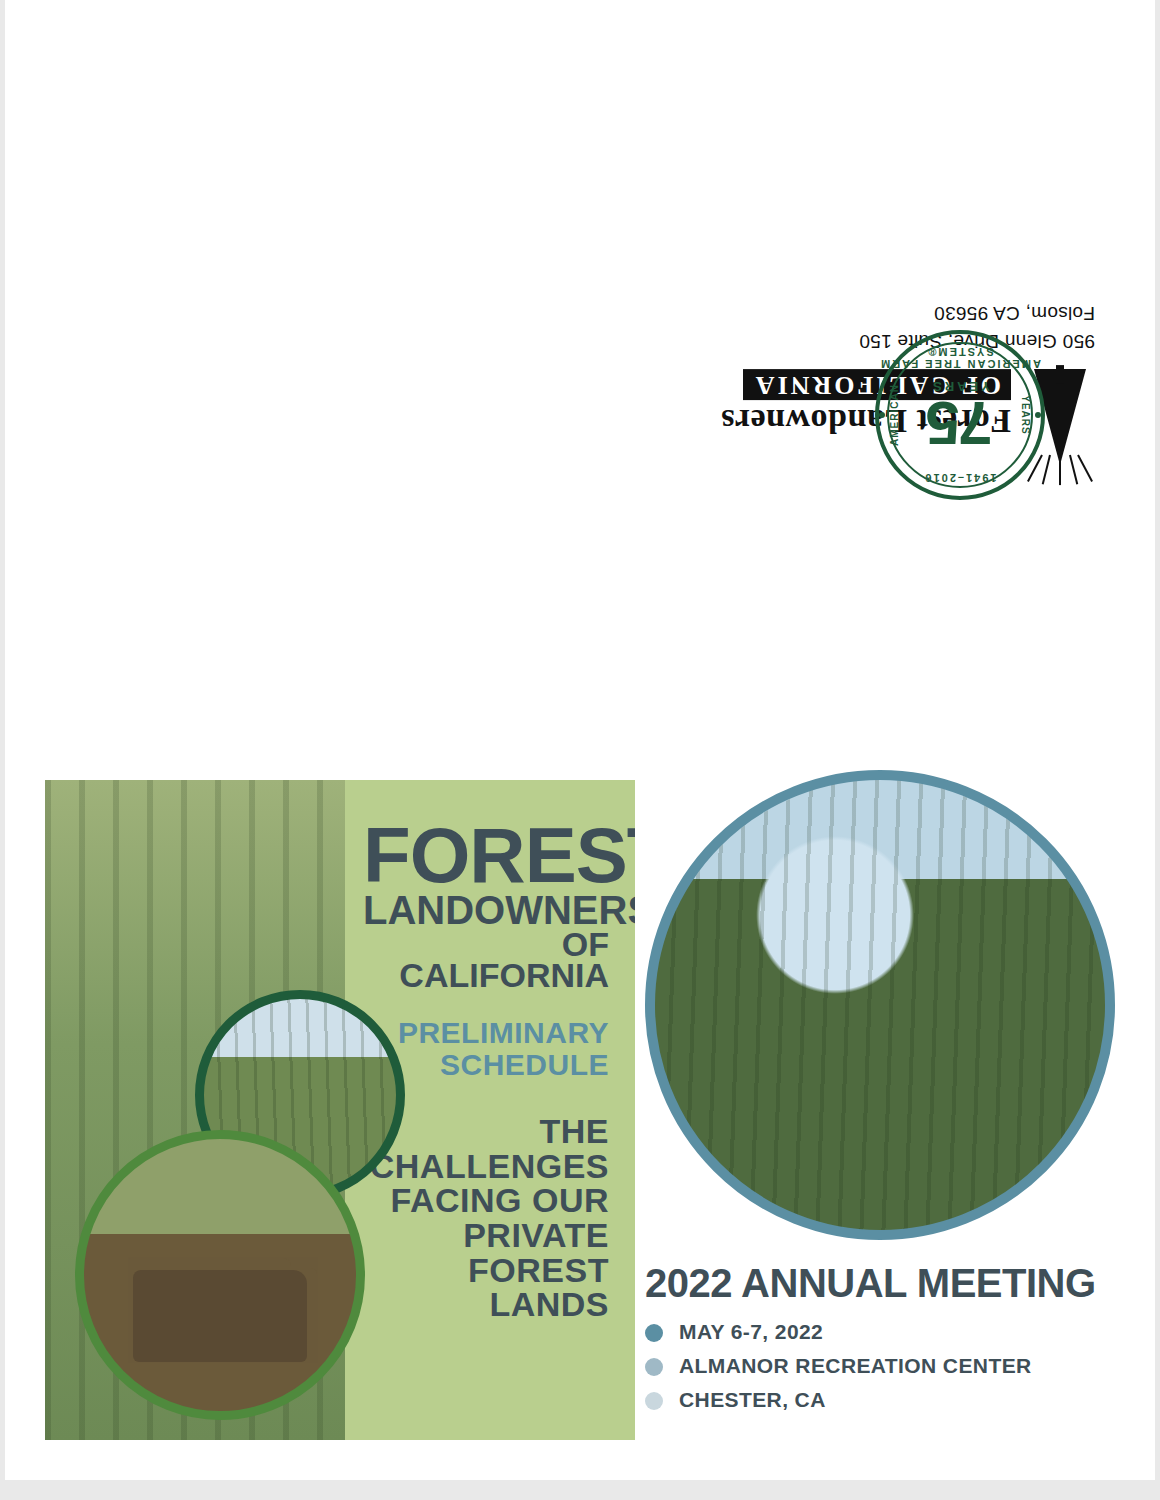Forest Landowners OF CALIFORNIA
950 Glenn Drive, Suite 150
Folsom, CA 95630
1941–2016
AMERICAN TREE FARM SYSTEM®
YEARS
AMERICAN
75
YEARS
FOREST LANDOWNERS OF CALIFORNIA
PRELIMINARY
SCHEDULE
THE
CHALLENGES
FACING OUR
PRIVATE
FOREST LANDS
2022 ANNUAL MEETING
MAY 6-7, 2022
ALMANOR RECREATION CENTER
CHESTER, CA